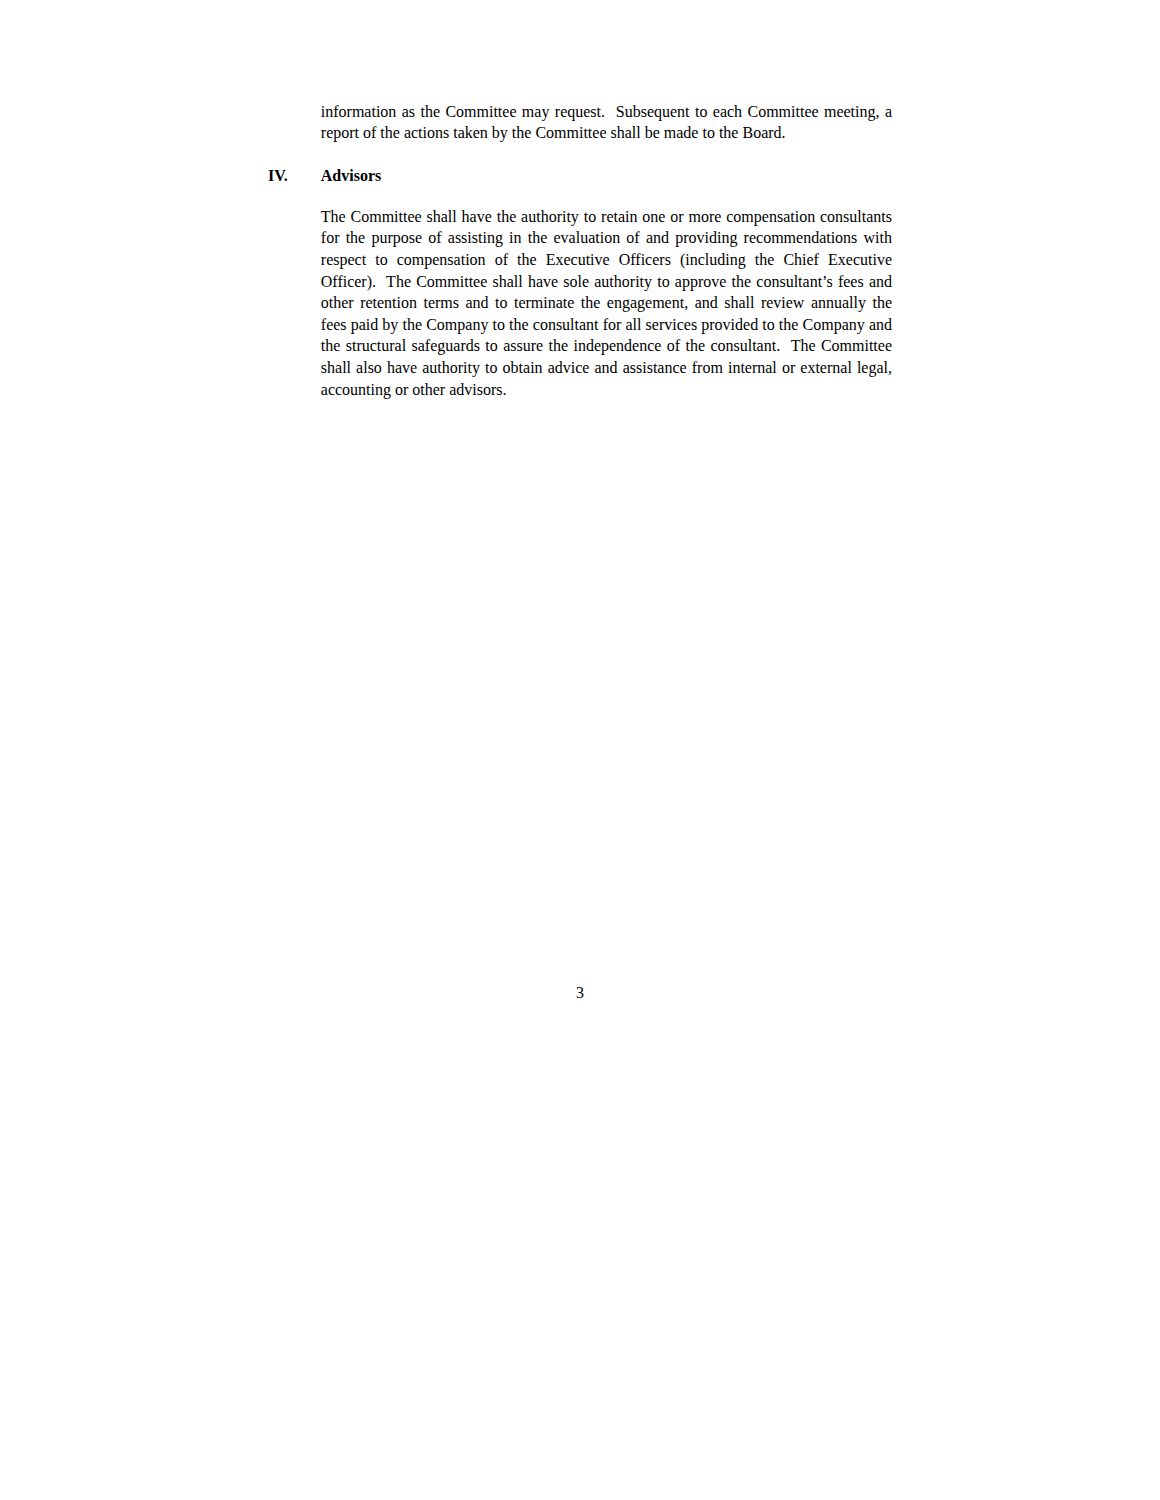information as the Committee may request. Subsequent to each Committee meeting, a report of the actions taken by the Committee shall be made to the Board.
IV. Advisors
The Committee shall have the authority to retain one or more compensation consultants for the purpose of assisting in the evaluation of and providing recommendations with respect to compensation of the Executive Officers (including the Chief Executive Officer). The Committee shall have sole authority to approve the consultant’s fees and other retention terms and to terminate the engagement, and shall review annually the fees paid by the Company to the consultant for all services provided to the Company and the structural safeguards to assure the independence of the consultant. The Committee shall also have authority to obtain advice and assistance from internal or external legal, accounting or other advisors.
3